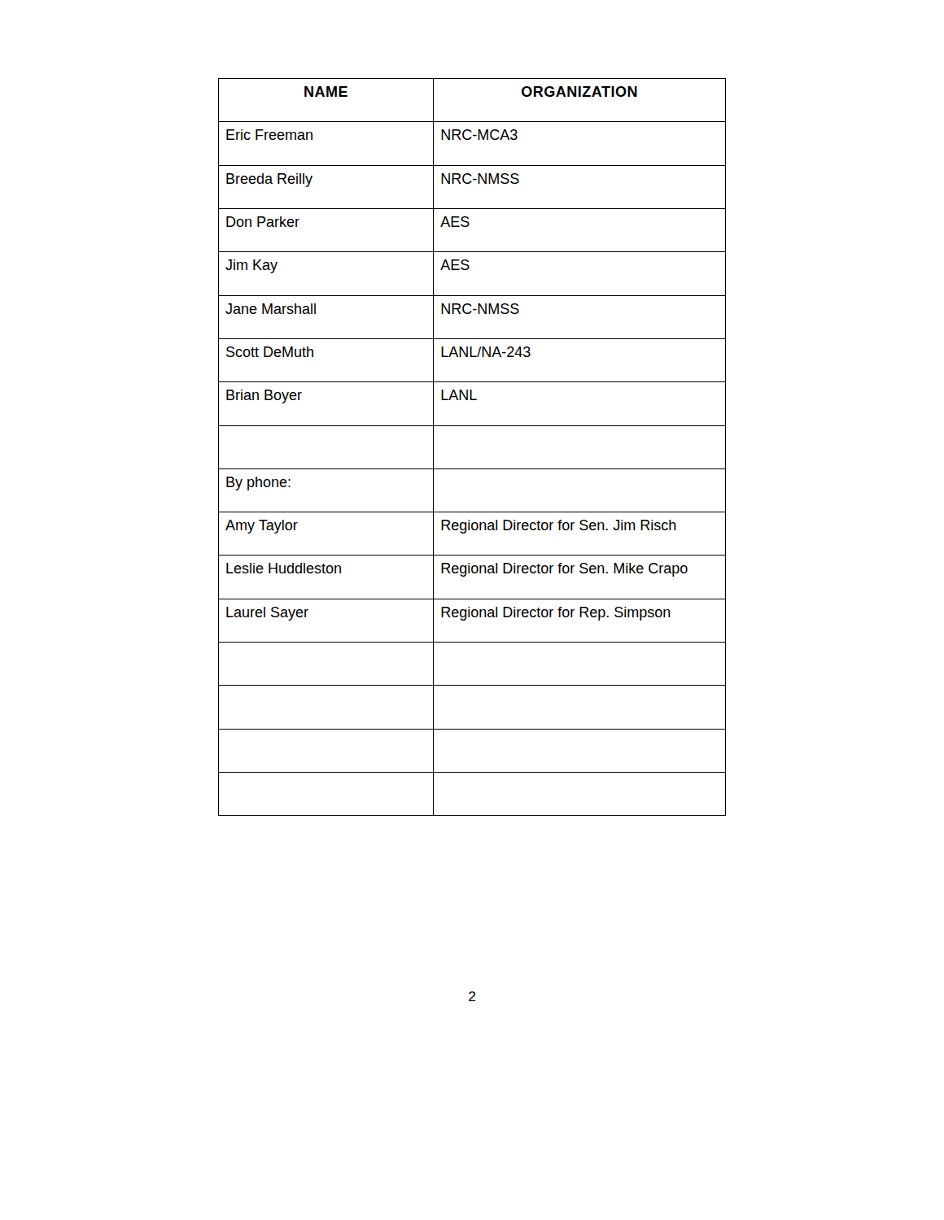| NAME | ORGANIZATION |
| --- | --- |
| Eric Freeman | NRC-MCA3 |
| Breeda Reilly | NRC-NMSS |
| Don Parker | AES |
| Jim Kay | AES |
| Jane Marshall | NRC-NMSS |
| Scott DeMuth | LANL/NA-243 |
| Brian Boyer | LANL |
| By phone: | |
| Amy Taylor | Regional Director for Sen. Jim Risch |
| Leslie Huddleston | Regional Director for Sen. Mike Crapo |
| Laurel Sayer | Regional Director for Rep. Simpson |
2